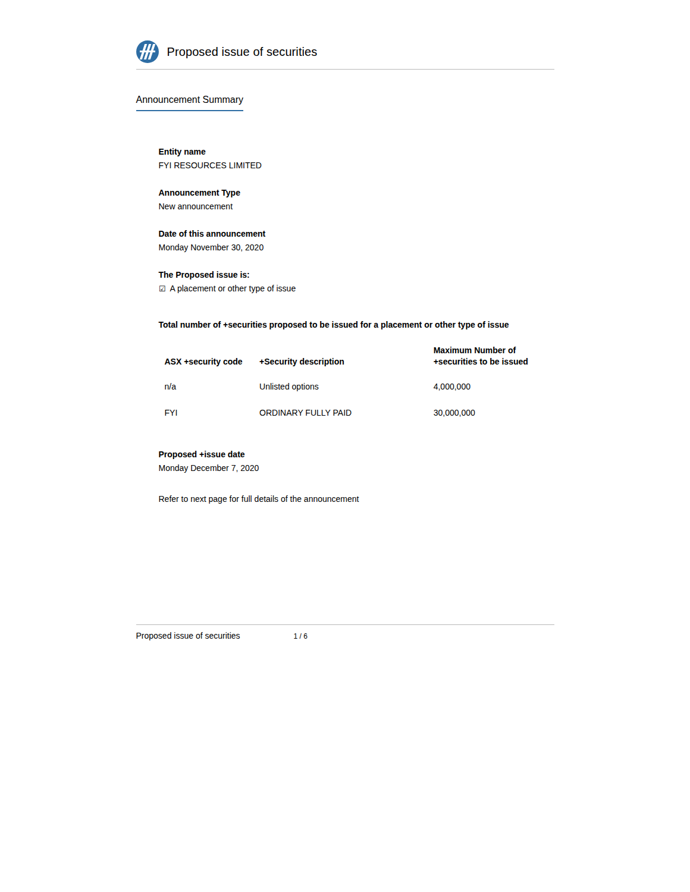Proposed issue of securities
Announcement Summary
Entity name
FYI RESOURCES LIMITED
Announcement Type
New announcement
Date of this announcement
Monday November 30, 2020
The Proposed issue is:
☑ A placement or other type of issue
Total number of +securities proposed to be issued for a placement or other type of issue
| ASX +security code | +Security description | Maximum Number of +securities to be issued |
| --- | --- | --- |
| n/a | Unlisted options | 4,000,000 |
| FYI | ORDINARY FULLY PAID | 30,000,000 |
Proposed +issue date
Monday December 7, 2020
Refer to next page for full details of the announcement
Proposed issue of securities
1 / 6